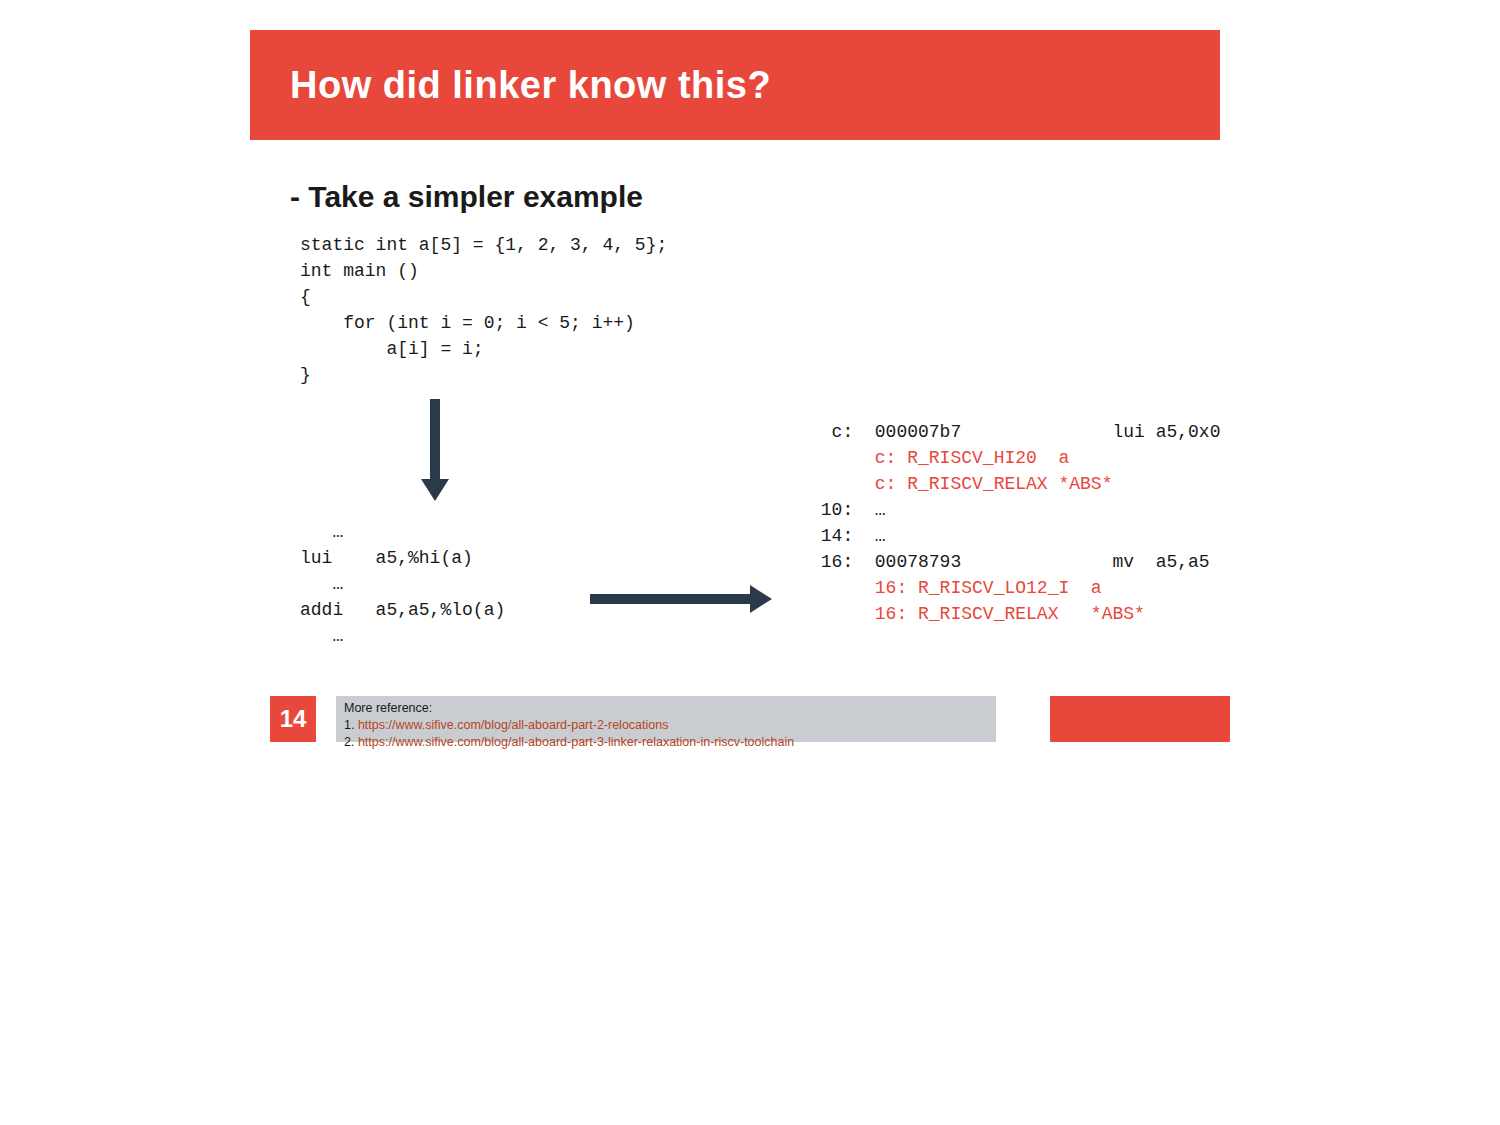How did linker know this?
- Take a simpler example
static int a[5] = {1, 2, 3, 4, 5};
int main ()
{
    for (int i = 0; i < 5; i++)
        a[i] = i;
}
   …
lui    a5,%hi(a)
   …
addi   a5,a5,%lo(a)
   …
  c:  000007b7              lui a5,0x0
      c: R_RISCV_HI20  a
      c: R_RISCV_RELAX *ABS*
 10:  …
 14:  …
 16:  00078793              mv  a5,a5
      16: R_RISCV_LO12_I  a
      16: R_RISCV_RELAX   *ABS*
14
More reference:
1. https://www.sifive.com/blog/all-aboard-part-2-relocations
2. https://www.sifive.com/blog/all-aboard-part-3-linker-relaxation-in-riscv-toolchain